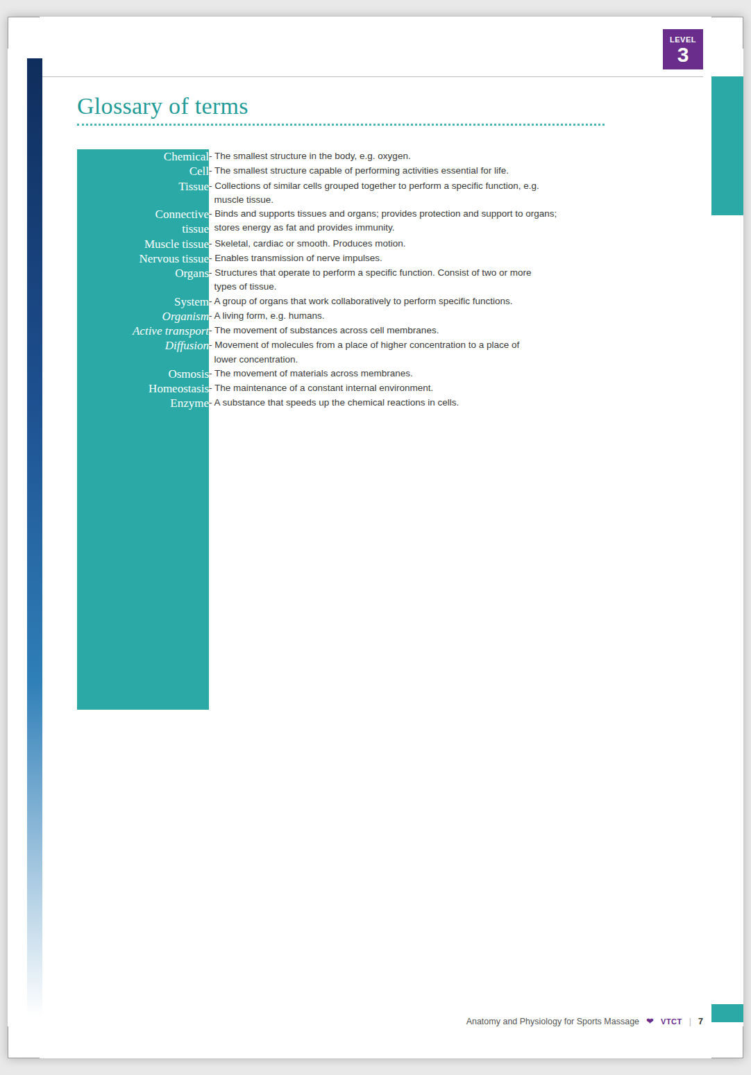LEVEL 3
Glossary of terms
| Chemical | - The smallest structure in the body, e.g. oxygen. |
| Cell | - The smallest structure capable of performing activities essential for life. |
| Tissue | - Collections of similar cells grouped together to perform a specific function, e.g. muscle tissue. |
| Connective tissue | - Binds and supports tissues and organs; provides protection and support to organs; stores energy as fat and provides immunity. |
| Muscle tissue | - Skeletal, cardiac or smooth. Produces motion. |
| Nervous tissue | - Enables transmission of nerve impulses. |
| Organs | - Structures that operate to perform a specific function. Consist of two or more types of tissue. |
| System | - A group of organs that work collaboratively to perform specific functions. |
| Organism | - A living form, e.g. humans. |
| Active transport | - The movement of substances across cell membranes. |
| Diffusion | - Movement of molecules from a place of higher concentration to a place of lower concentration. |
| Osmosis | - The movement of materials across membranes. |
| Homeostasis | - The maintenance of a constant internal environment. |
| Enzyme | - A substance that speeds up the chemical reactions in cells. |
Anatomy and Physiology for Sports Massage ❤ VTCT | 7